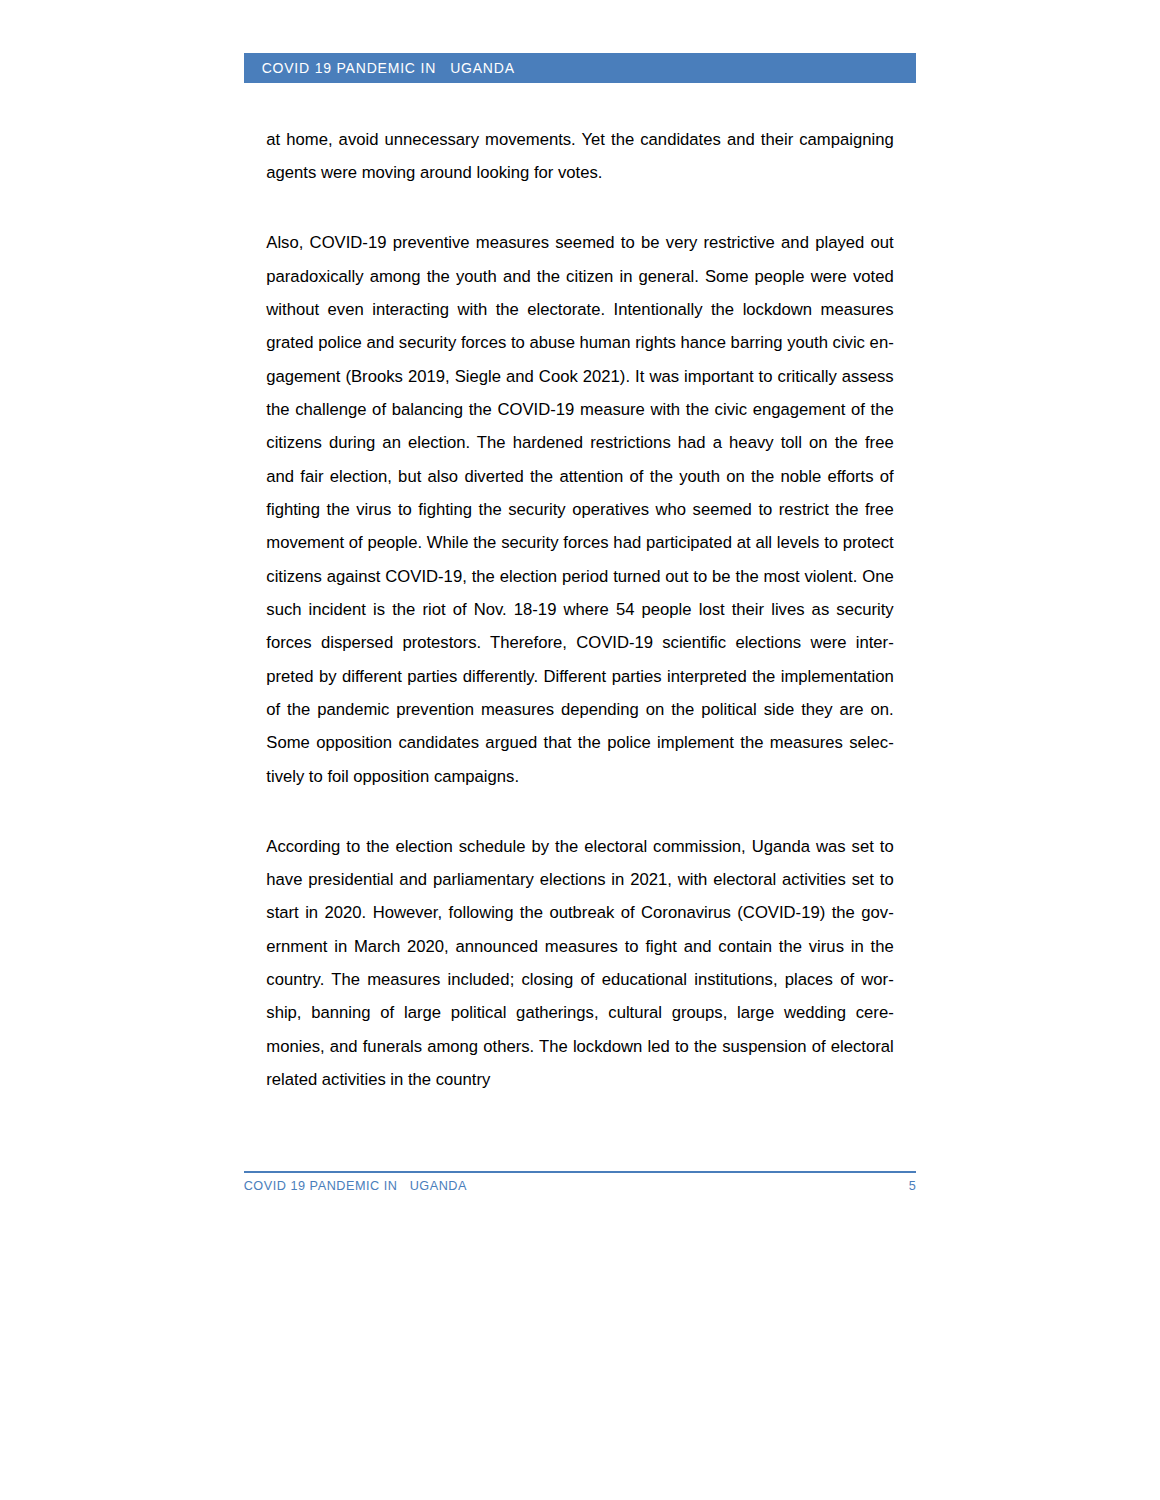COVID 19 PANDEMIC IN UGANDA
at home, avoid unnecessary movements. Yet the candidates and their campaigning agents were moving around looking for votes.
Also, COVID-19 preventive measures seemed to be very restrictive and played out paradoxically among the youth and the citizen in general. Some people were voted without even interacting with the electorate. Intentionally the lockdown measures grated police and security forces to abuse human rights hance barring youth civic engagement (Brooks 2019, Siegle and Cook 2021). It was important to critically assess the challenge of balancing the COVID-19 measure with the civic engagement of the citizens during an election. The hardened restrictions had a heavy toll on the free and fair election, but also diverted the attention of the youth on the noble efforts of fighting the virus to fighting the security operatives who seemed to restrict the free movement of people. While the security forces had participated at all levels to protect citizens against COVID-19, the election period turned out to be the most violent. One such incident is the riot of Nov. 18-19 where 54 people lost their lives as security forces dispersed protestors. Therefore, COVID-19 scientific elections were interpreted by different parties differently. Different parties interpreted the implementation of the pandemic prevention measures depending on the political side they are on. Some opposition candidates argued that the police implement the measures selectively to foil opposition campaigns.
According to the election schedule by the electoral commission, Uganda was set to have presidential and parliamentary elections in 2021, with electoral activities set to start in 2020. However, following the outbreak of Coronavirus (COVID-19) the government in March 2020, announced measures to fight and contain the virus in the country. The measures included; closing of educational institutions, places of worship, banning of large political gatherings, cultural groups, large wedding ceremonies, and funerals among others. The lockdown led to the suspension of electoral related activities in the country
COVID 19 PANDEMIC IN UGANDA 5